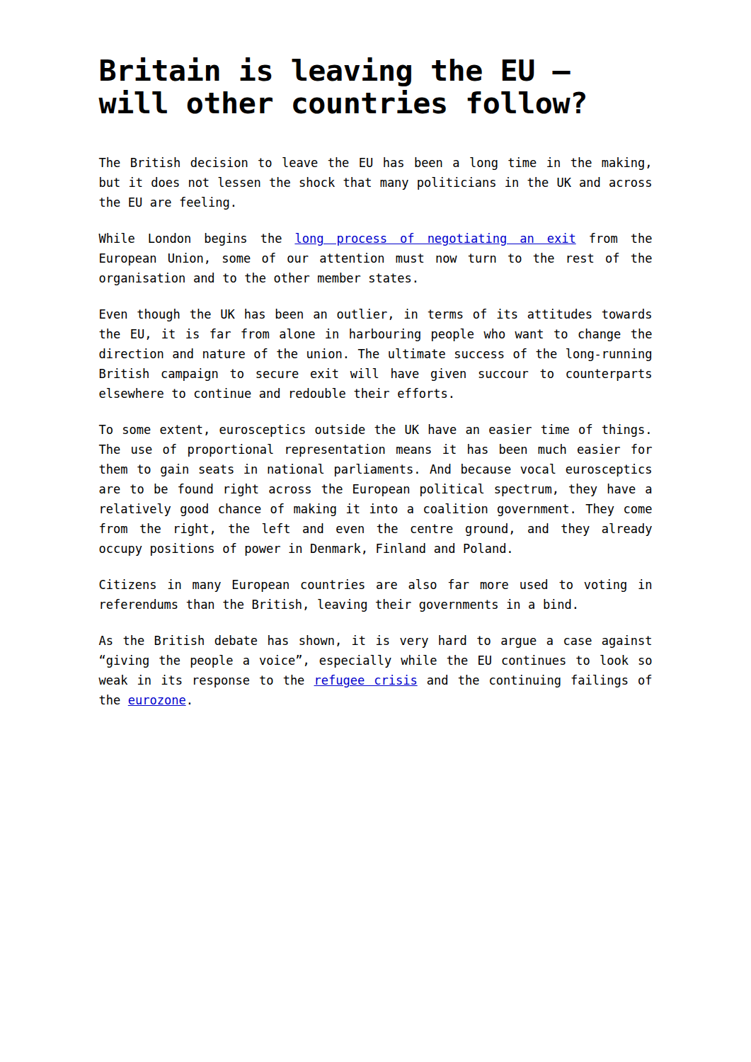Britain is leaving the EU — will other countries follow?
The British decision to leave the EU has been a long time in the making, but it does not lessen the shock that many politicians in the UK and across the EU are feeling.
While London begins the long process of negotiating an exit from the European Union, some of our attention must now turn to the rest of the organisation and to the other member states.
Even though the UK has been an outlier, in terms of its attitudes towards the EU, it is far from alone in harbouring people who want to change the direction and nature of the union. The ultimate success of the long-running British campaign to secure exit will have given succour to counterparts elsewhere to continue and redouble their efforts.
To some extent, eurosceptics outside the UK have an easier time of things. The use of proportional representation means it has been much easier for them to gain seats in national parliaments. And because vocal eurosceptics are to be found right across the European political spectrum, they have a relatively good chance of making it into a coalition government. They come from the right, the left and even the centre ground, and they already occupy positions of power in Denmark, Finland and Poland.
Citizens in many European countries are also far more used to voting in referendums than the British, leaving their governments in a bind.
As the British debate has shown, it is very hard to argue a case against “giving the people a voice”, especially while the EU continues to look so weak in its response to the refugee crisis and the continuing failings of the eurozone.